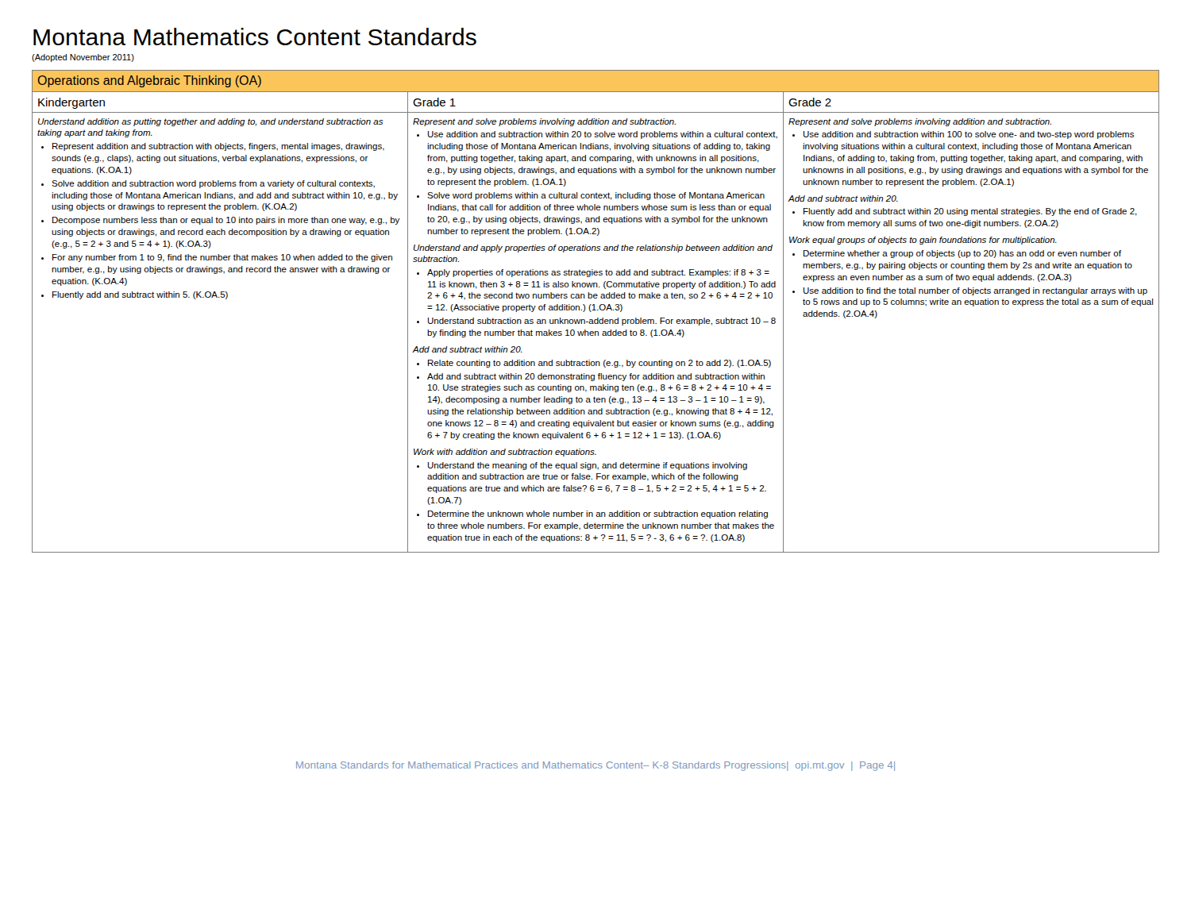Montana Mathematics Content Standards
(Adopted November 2011)
| Operations and Algebraic Thinking (OA) |
| --- |
| Kindergarten | Grade 1 | Grade 2 |
| Understand addition as putting together and adding to, and understand subtraction as taking apart and taking from. Represent addition and subtraction with objects, fingers, mental images, drawings, sounds (e.g., claps), acting out situations, verbal explanations, expressions, or equations. (K.OA.1) Solve addition and subtraction word problems from a variety of cultural contexts, including those of Montana American Indians, and add and subtract within 10, e.g., by using objects or drawings to represent the problem. (K.OA.2) Decompose numbers less than or equal to 10 into pairs in more than one way, e.g., by using objects or drawings, and record each decomposition by a drawing or equation (e.g., 5 = 2 + 3 and 5 = 4 + 1). (K.OA.3) For any number from 1 to 9, find the number that makes 10 when added to the given number, e.g., by using objects or drawings, and record the answer with a drawing or equation. (K.OA.4) Fluently add and subtract within 5. (K.OA.5) | Represent and solve problems involving addition and subtraction. Use addition and subtraction within 20 to solve word problems within a cultural context, including those of Montana American Indians, involving situations of adding to, taking from, putting together, taking apart, and comparing, with unknowns in all positions, e.g., by using objects, drawings, and equations with a symbol for the unknown number to represent the problem. (1.OA.1) Solve word problems within a cultural context, including those of Montana American Indians, that call for addition of three whole numbers whose sum is less than or equal to 20, e.g., by using objects, drawings, and equations with a symbol for the unknown number to represent the problem. (1.OA.2) Understand and apply properties of operations and the relationship between addition and subtraction. Apply properties of operations as strategies to add and subtract. Examples: if 8 + 3 = 11 is known, then 3 + 8 = 11 is also known. (Commutative property of addition.) To add 2 + 6 + 4, the second two numbers can be added to make a ten, so 2 + 6 + 4 = 2 + 10 = 12. (Associative property of addition.) (1.OA.3) Understand subtraction as an unknown-addend problem. For example, subtract 10 – 8 by finding the number that makes 10 when added to 8. (1.OA.4) Add and subtract within 20. Relate counting to addition and subtraction (e.g., by counting on 2 to add 2). (1.OA.5) Add and subtract within 20 demonstrating fluency for addition and subtraction within 10. Use strategies such as counting on, making ten (e.g., 8 + 6 = 8 + 2 + 4 = 10 + 4 = 14), decomposing a number leading to a ten (e.g., 13 – 4 = 13 – 3 – 1 = 10 – 1 = 9), using the relationship between addition and subtraction (e.g., knowing that 8 + 4 = 12, one knows 12 – 8 = 4) and creating equivalent but easier or known sums (e.g., adding 6 + 7 by creating the known equivalent 6 + 6 + 1 = 12 + 1 = 13). (1.OA.6) Work with addition and subtraction equations. Understand the meaning of the equal sign, and determine if equations involving addition and subtraction are true or false. For example, which of the following equations are true and which are false? 6 = 6, 7 = 8 – 1, 5 + 2 = 2 + 5, 4 + 1 = 5 + 2. (1.OA.7) Determine the unknown whole number in an addition or subtraction equation relating to three whole numbers. For example, determine the unknown number that makes the equation true in each of the equations: 8 + ? = 11, 5 = ? - 3, 6 + 6 = ?. (1.OA.8) | Represent and solve problems involving addition and subtraction. Use addition and subtraction within 100 to solve one- and two-step word problems involving situations within a cultural context, including those of Montana American Indians, of adding to, taking from, putting together, taking apart, and comparing, with unknowns in all positions, e.g., by using drawings and equations with a symbol for the unknown number to represent the problem. (2.OA.1) Add and subtract within 20. Fluently add and subtract within 20 using mental strategies. By the end of Grade 2, know from memory all sums of two one-digit numbers. (2.OA.2) Work equal groups of objects to gain foundations for multiplication. Determine whether a group of objects (up to 20) has an odd or even number of members, e.g., by pairing objects or counting them by 2s and write an equation to express an even number as a sum of two equal addends. (2.OA.3) Use addition to find the total number of objects arranged in rectangular arrays with up to 5 rows and up to 5 columns; write an equation to express the total as a sum of equal addends. (2.OA.4) |
Montana Standards for Mathematical Practices and Mathematics Content– K-8 Standards Progressions| opi.mt.gov | Page 4|